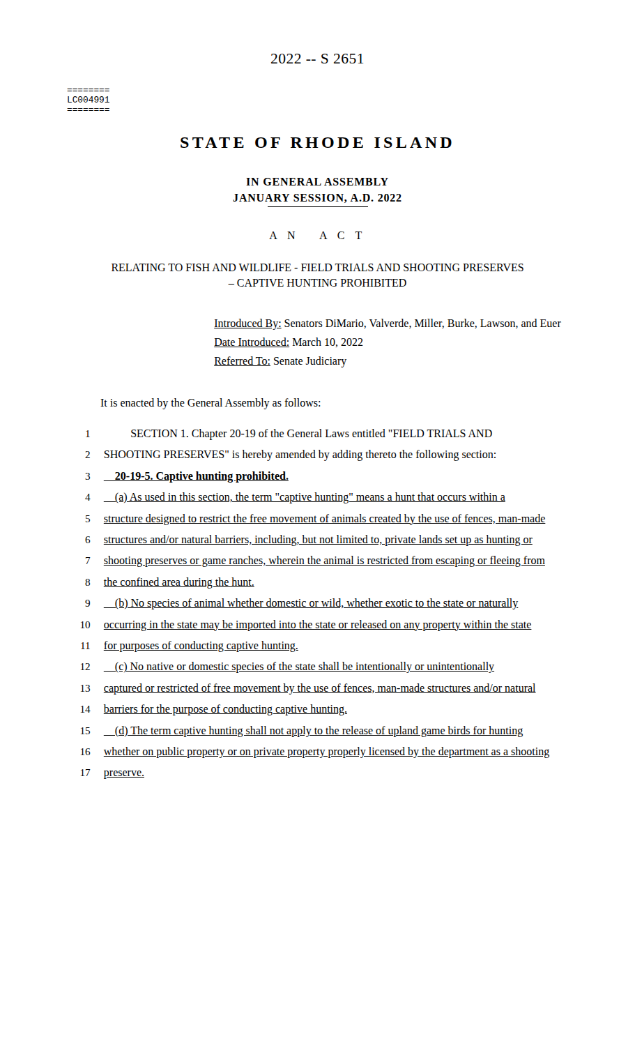2022 -- S 2651
========
LC004991
========
STATE OF RHODE ISLAND
IN GENERAL ASSEMBLY
JANUARY SESSION, A.D. 2022
A N A C T
RELATING TO FISH AND WILDLIFE - FIELD TRIALS AND SHOOTING PRESERVES – CAPTIVE HUNTING PROHIBITED
Introduced By: Senators DiMario, Valverde, Miller, Burke, Lawson, and Euer
Date Introduced: March 10, 2022
Referred To: Senate Judiciary
It is enacted by the General Assembly as follows:
SECTION 1. Chapter 20-19 of the General Laws entitled "FIELD TRIALS AND
SHOOTING PRESERVES" is hereby amended by adding thereto the following section:
20-19-5. Captive hunting prohibited.
(a) As used in this section, the term "captive hunting" means a hunt that occurs within a
structure designed to restrict the free movement of animals created by the use of fences, man-made
structures and/or natural barriers, including, but not limited to, private lands set up as hunting or
shooting preserves or game ranches, wherein the animal is restricted from escaping or fleeing from
the confined area during the hunt.
(b) No species of animal whether domestic or wild, whether exotic to the state or naturally
occurring in the state may be imported into the state or released on any property within the state
for purposes of conducting captive hunting.
(c) No native or domestic species of the state shall be intentionally or unintentionally
captured or restricted of free movement by the use of fences, man-made structures and/or natural
barriers for the purpose of conducting captive hunting.
(d) The term captive hunting shall not apply to the release of upland game birds for hunting
whether on public property or on private property properly licensed by the department as a shooting
preserve.